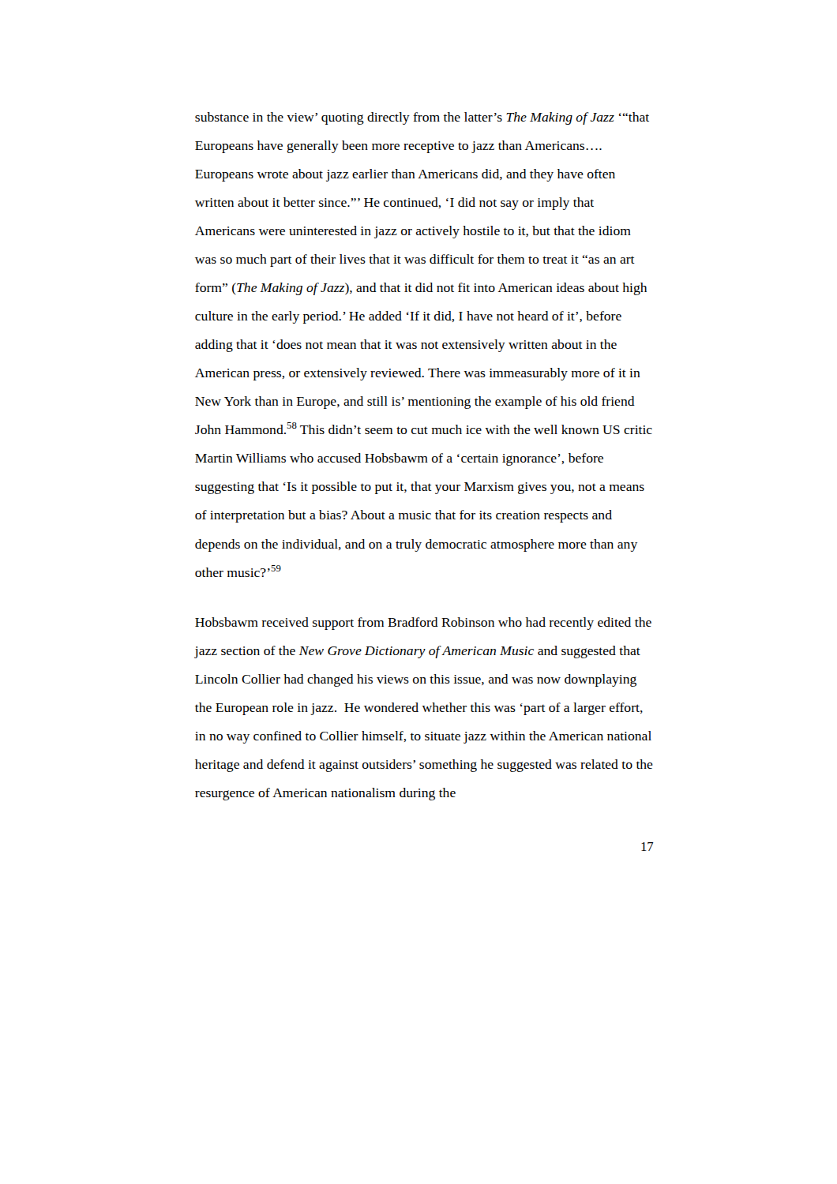substance in the view’ quoting directly from the latter’s The Making of Jazz ‘“that Europeans have generally been more receptive to jazz than Americans…. Europeans wrote about jazz earlier than Americans did, and they have often written about it better since.”’ He continued, ‘I did not say or imply that Americans were uninterested in jazz or actively hostile to it, but that the idiom was so much part of their lives that it was difficult for them to treat it “as an art form” (The Making of Jazz), and that it did not fit into American ideas about high culture in the early period.’ He added ‘If it did, I have not heard of it’, before adding that it ‘does not mean that it was not extensively written about in the American press, or extensively reviewed. There was immeasurably more of it in New York than in Europe, and still is’ mentioning the example of his old friend John Hammond.58 This didn’t seem to cut much ice with the well known US critic Martin Williams who accused Hobsbawm of a ‘certain ignorance’, before suggesting that ‘Is it possible to put it, that your Marxism gives you, not a means of interpretation but a bias? About a music that for its creation respects and depends on the individual, and on a truly democratic atmosphere more than any other music?’59
Hobsbawm received support from Bradford Robinson who had recently edited the jazz section of the New Grove Dictionary of American Music and suggested that Lincoln Collier had changed his views on this issue, and was now downplaying the European role in jazz. He wondered whether this was ‘part of a larger effort, in no way confined to Collier himself, to situate jazz within the American national heritage and defend it against outsiders’ something he suggested was related to the resurgence of American nationalism during the
17